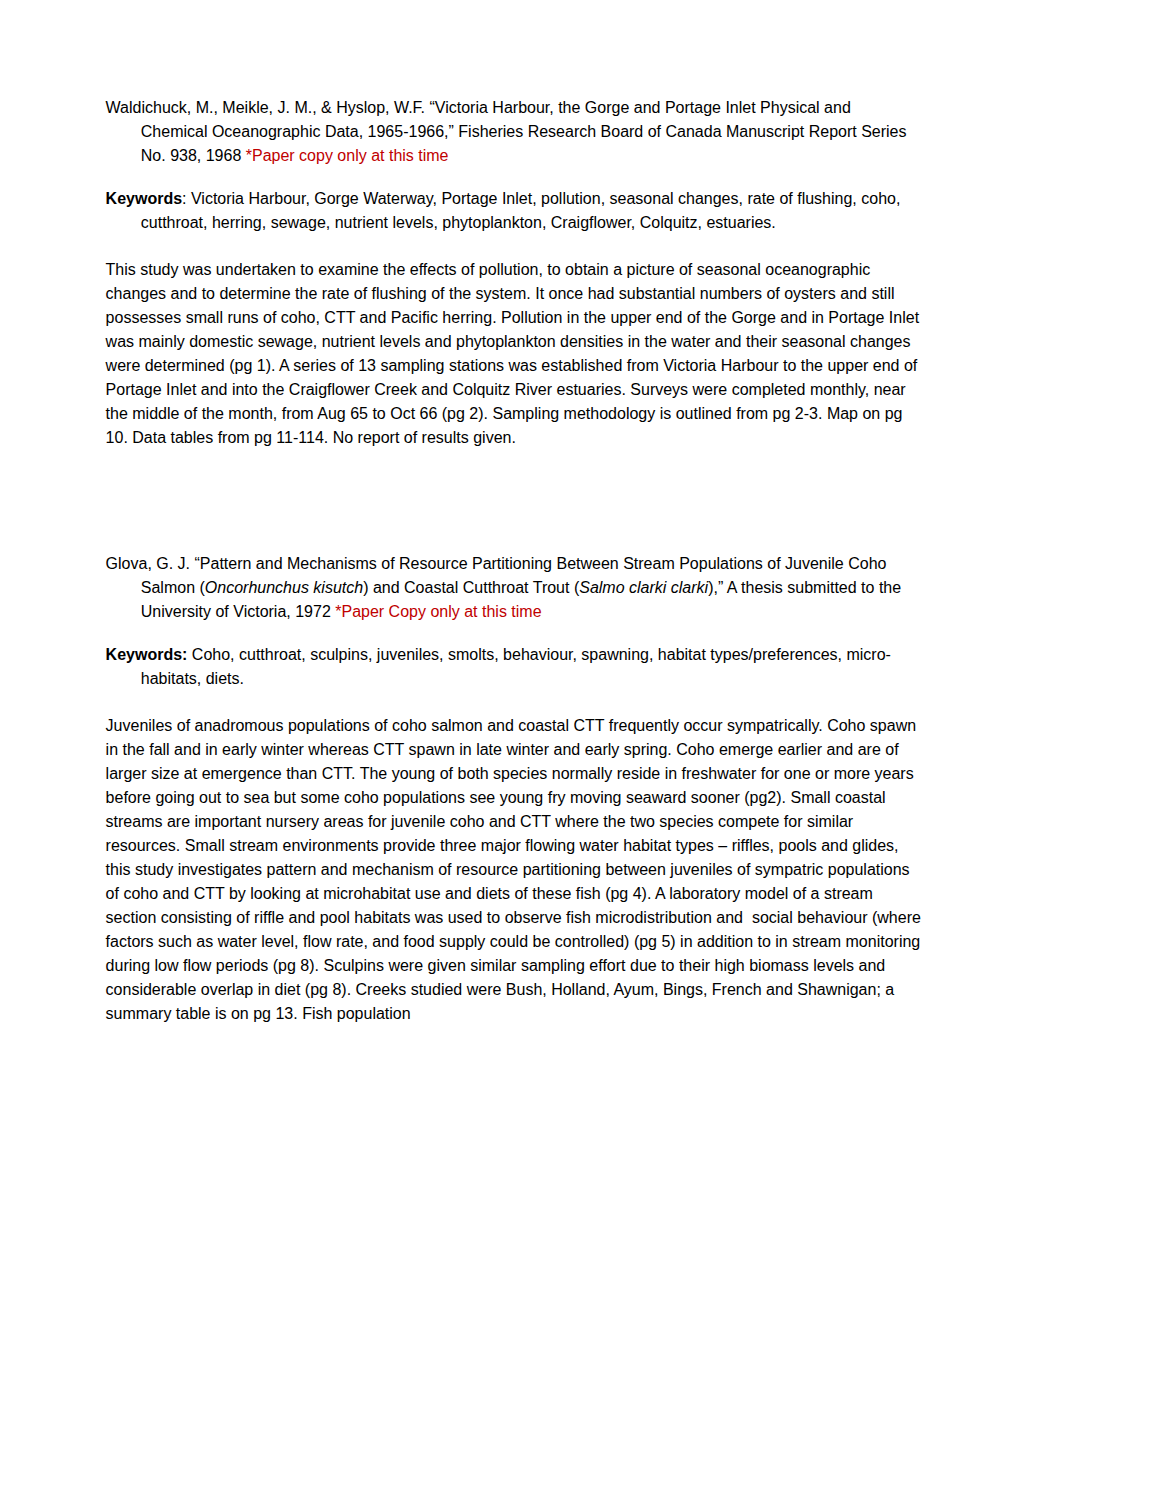Waldichuck, M., Meikle, J. M., & Hyslop, W.F. “Victoria Harbour, the Gorge and Portage Inlet Physical and Chemical Oceanographic Data, 1965-1966,” Fisheries Research Board of Canada Manuscript Report Series No. 938, 1968 *Paper copy only at this time
Keywords: Victoria Harbour, Gorge Waterway, Portage Inlet, pollution, seasonal changes, rate of flushing, coho, cutthroat, herring, sewage, nutrient levels, phytoplankton, Craigflower, Colquitz, estuaries.
This study was undertaken to examine the effects of pollution, to obtain a picture of seasonal oceanographic changes and to determine the rate of flushing of the system. It once had substantial numbers of oysters and still possesses small runs of coho, CTT and Pacific herring. Pollution in the upper end of the Gorge and in Portage Inlet was mainly domestic sewage, nutrient levels and phytoplankton densities in the water and their seasonal changes were determined (pg 1). A series of 13 sampling stations was established from Victoria Harbour to the upper end of Portage Inlet and into the Craigflower Creek and Colquitz River estuaries. Surveys were completed monthly, near the middle of the month, from Aug 65 to Oct 66 (pg 2). Sampling methodology is outlined from pg 2-3. Map on pg 10. Data tables from pg 11-114. No report of results given.
Glova, G. J. “Pattern and Mechanisms of Resource Partitioning Between Stream Populations of Juvenile Coho Salmon (Oncorhunchus kisutch) and Coastal Cutthroat Trout (Salmo clarki clarki),” A thesis submitted to the University of Victoria, 1972 *Paper Copy only at this time
Keywords: Coho, cutthroat, sculpins, juveniles, smolts, behaviour, spawning, habitat types/preferences, micro-habitats, diets.
Juveniles of anadromous populations of coho salmon and coastal CTT frequently occur sympatrically. Coho spawn in the fall and in early winter whereas CTT spawn in late winter and early spring. Coho emerge earlier and are of larger size at emergence than CTT. The young of both species normally reside in freshwater for one or more years before going out to sea but some coho populations see young fry moving seaward sooner (pg2). Small coastal streams are important nursery areas for juvenile coho and CTT where the two species compete for similar resources. Small stream environments provide three major flowing water habitat types – riffles, pools and glides, this study investigates pattern and mechanism of resource partitioning between juveniles of sympatric populations of coho and CTT by looking at microhabitat use and diets of these fish (pg 4). A laboratory model of a stream section consisting of riffle and pool habitats was used to observe fish microdistribution and social behaviour (where factors such as water level, flow rate, and food supply could be controlled) (pg 5) in addition to in stream monitoring during low flow periods (pg 8). Sculpins were given similar sampling effort due to their high biomass levels and considerable overlap in diet (pg 8). Creeks studied were Bush, Holland, Ayum, Bings, French and Shawnigan; a summary table is on pg 13. Fish population